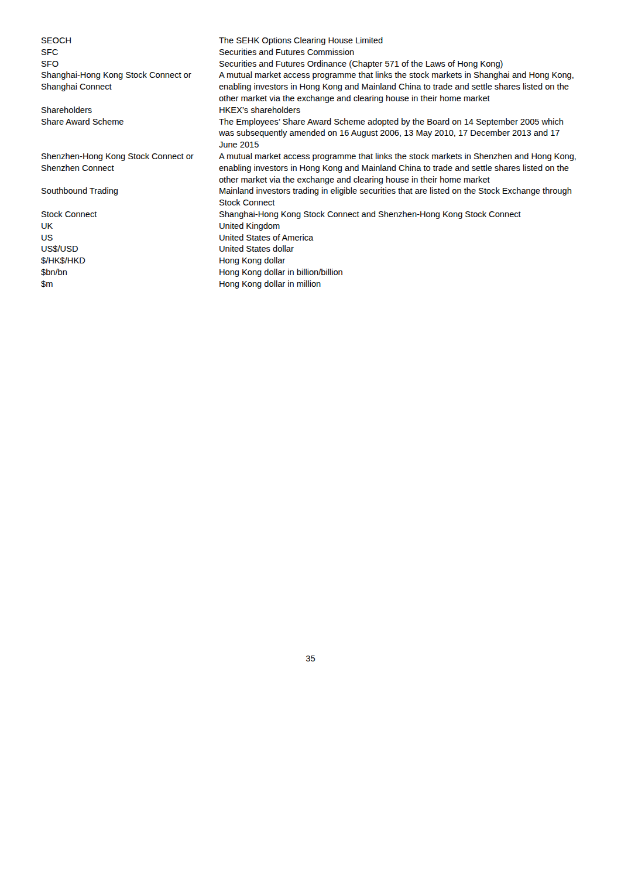| SEOCH | The SEHK Options Clearing House Limited |
| SFC | Securities and Futures Commission |
| SFO | Securities and Futures Ordinance (Chapter 571 of the Laws of Hong Kong) |
| Shanghai-Hong Kong Stock Connect or Shanghai Connect | A mutual market access programme that links the stock markets in Shanghai and Hong Kong, enabling investors in Hong Kong and Mainland China to trade and settle shares listed on the other market via the exchange and clearing house in their home market |
| Shareholders | HKEX’s shareholders |
| Share Award Scheme | The Employees’ Share Award Scheme adopted by the Board on 14 September 2005 which was subsequently amended on 16 August 2006, 13 May 2010, 17 December 2013 and 17 June 2015 |
| Shenzhen-Hong Kong Stock Connect or Shenzhen Connect | A mutual market access programme that links the stock markets in Shenzhen and Hong Kong, enabling investors in Hong Kong and Mainland China to trade and settle shares listed on the other market via the exchange and clearing house in their home market |
| Southbound Trading | Mainland investors trading in eligible securities that are listed on the Stock Exchange through Stock Connect |
| Stock Connect | Shanghai-Hong Kong Stock Connect and Shenzhen-Hong Kong Stock Connect |
| UK | United Kingdom |
| US | United States of America |
| US$/USD | United States dollar |
| $/HK$/HKD | Hong Kong dollar |
| $bn/bn | Hong Kong dollar in billion/billion |
| $m | Hong Kong dollar in million |
35